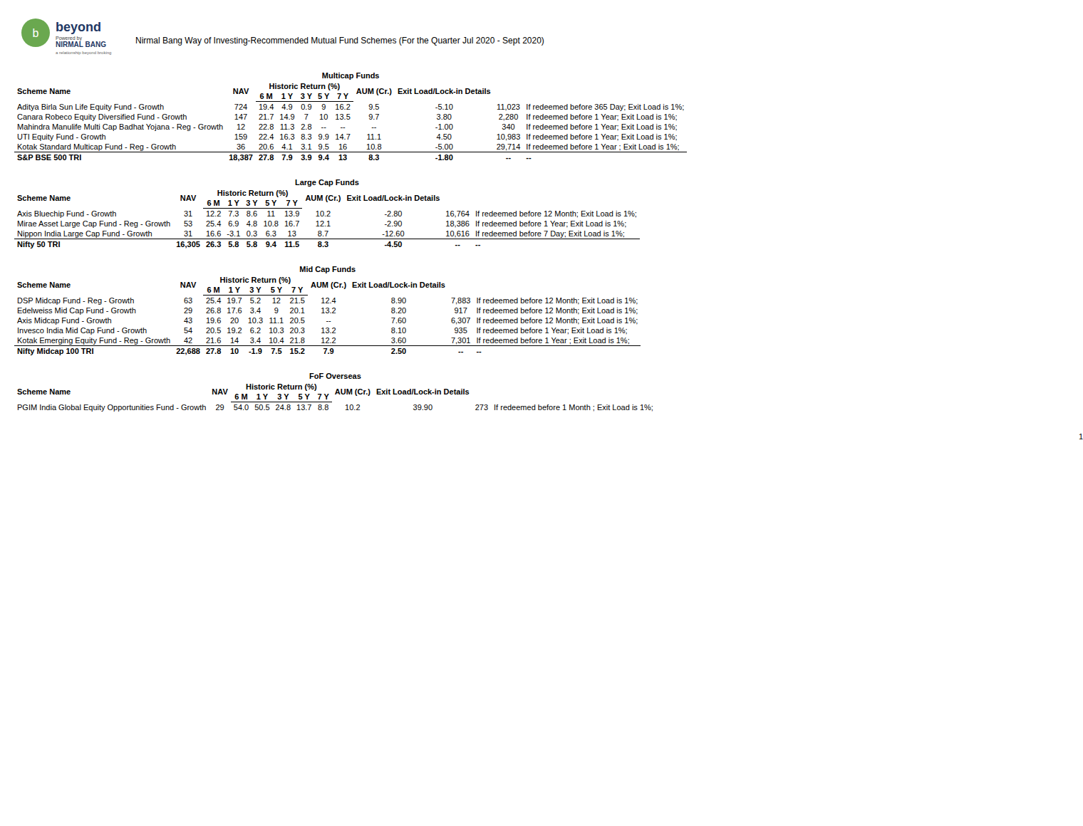b beyond Powered by NIRMAL BANG a relationship beyond broking
Nirmal Bang Way of Investing-Recommended Mutual Fund Schemes (For the Quarter Jul 2020 - Sept 2020)
Multicap Funds
| Scheme Name | NAV | Historic Return (%) | AUM (Cr.) | Exit Load/Lock-in Details |
| --- | --- | --- | --- | --- |
| 6 M | 1 Y | 3 Y | 5 Y | 7 Y |
| Aditya Birla Sun Life Equity Fund - Growth | 724 | 19.4 | 4.9 | 0.9 | 9 | 16.2 | 9.5 | -5.10 | 11,023 | If redeemed before 365 Day; Exit Load is 1%; |
| Canara Robeco Equity Diversified Fund - Growth | 147 | 21.7 | 14.9 | 7 | 10 | 13.5 | 9.7 | 3.80 | 2,280 | If redeemed before 1 Year; Exit Load is 1%; |
| Mahindra Manulife Multi Cap Badhat Yojana - Reg - Growth | 12 | 22.8 | 11.3 | 2.8 | -- | -- | -- | -1.00 | 340 | If redeemed before 1 Year; Exit Load is 1%; |
| UTI Equity Fund - Growth | 159 | 22.4 | 16.3 | 8.3 | 9.9 | 14.7 | 11.1 | 4.50 | 10,983 | If redeemed before 1 Year; Exit Load is 1%; |
| Kotak Standard Multicap Fund - Reg - Growth | 36 | 20.6 | 4.1 | 3.1 | 9.5 | 16 | 10.8 | -5.00 | 29,714 | If redeemed before 1 Year ; Exit Load is 1%; |
| S&P BSE 500 TRI | 18,387 | 27.8 | 7.9 | 3.9 | 9.4 | 13 | 8.3 | -1.80 | -- | -- |
Large Cap Funds
| Scheme Name | NAV | Historic Return (%) | AUM (Cr.) | Exit Load/Lock-in Details |
| --- | --- | --- | --- | --- |
| 6 M | 1 Y | 3 Y | 5 Y | 7 Y |
| Axis Bluechip Fund - Growth | 31 | 12.2 | 7.3 | 8.6 | 11 | 13.9 | 10.2 | -2.80 | 16,764 | If redeemed before 12 Month; Exit Load is 1%; |
| Mirae Asset Large Cap Fund - Reg - Growth | 53 | 25.4 | 6.9 | 4.8 | 10.8 | 16.7 | 12.1 | -2.90 | 18,386 | If redeemed before 1 Year; Exit Load is 1%; |
| Nippon India Large Cap Fund - Growth | 31 | 16.6 | -3.1 | 0.3 | 6.3 | 13 | 8.7 | -12.60 | 10,616 | If redeemed before 7 Day; Exit Load is 1%; |
| Nifty 50 TRI | 16,305 | 26.3 | 5.8 | 5.8 | 9.4 | 11.5 | 8.3 | -4.50 | -- | -- |
Mid Cap Funds
| Scheme Name | NAV | Historic Return (%) | AUM (Cr.) | Exit Load/Lock-in Details |
| --- | --- | --- | --- | --- |
| 6 M | 1 Y | 3 Y | 5 Y | 7 Y |
| DSP Midcap Fund - Reg - Growth | 63 | 25.4 | 19.7 | 5.2 | 12 | 21.5 | 12.4 | 8.90 | 7,883 | If redeemed before 12 Month; Exit Load is 1%; |
| Edelweiss Mid Cap Fund - Growth | 29 | 26.8 | 17.6 | 3.4 | 9 | 20.1 | 13.2 | 8.20 | 917 | If redeemed before 12 Month; Exit Load is 1%; |
| Axis Midcap Fund - Growth | 43 | 19.6 | 20 | 10.3 | 11.1 | 20.5 | -- | 7.60 | 6,307 | If redeemed before 12 Month; Exit Load is 1%; |
| Invesco India Mid Cap Fund - Growth | 54 | 20.5 | 19.2 | 6.2 | 10.3 | 20.3 | 13.2 | 8.10 | 935 | If redeemed before 1 Year; Exit Load is 1%; |
| Kotak Emerging Equity Fund - Reg - Growth | 42 | 21.6 | 14 | 3.4 | 10.4 | 21.8 | 12.2 | 3.60 | 7,301 | If redeemed before 1 Year ; Exit Load is 1%; |
| Nifty Midcap 100 TRI | 22,688 | 27.8 | 10 | -1.9 | 7.5 | 15.2 | 7.9 | 2.50 | -- | -- |
FoF Overseas
| Scheme Name | NAV | Historic Return (%) | AUM (Cr.) | Exit Load/Lock-in Details |
| --- | --- | --- | --- | --- |
| 6 M | 1 Y | 3 Y | 5 Y | 7 Y |
| PGIM India Global Equity Opportunities Fund - Growth | 29 | 54.0 | 50.5 | 24.8 | 13.7 | 8.8 | 10.2 | 39.90 | 273 | If redeemed before 1 Month ; Exit Load is 1%; |
1